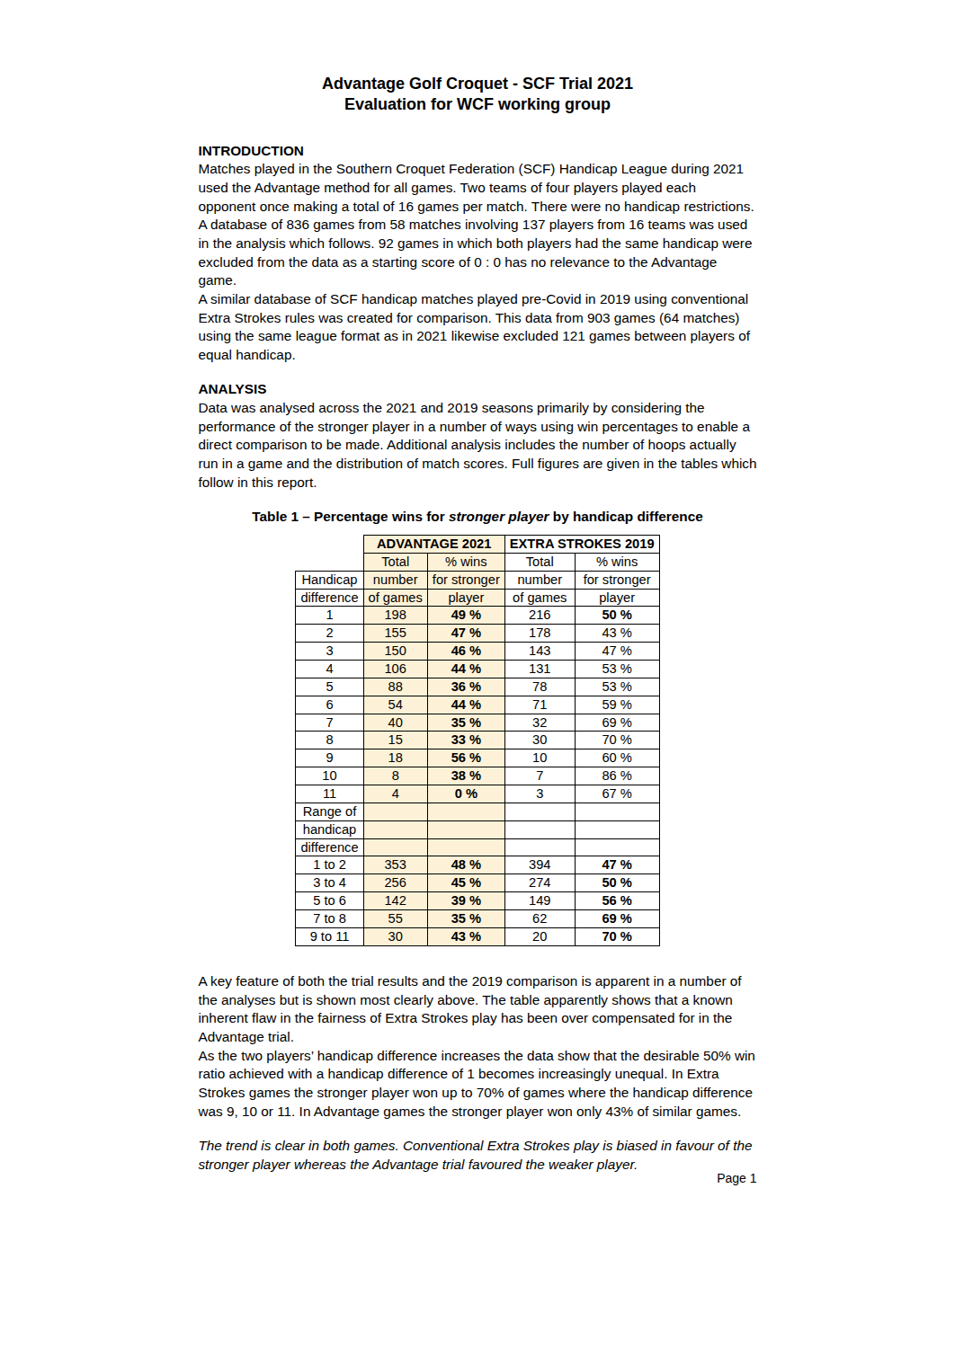Advantage Golf Croquet - SCF Trial 2021
Evaluation for WCF working group
Introduction
Matches played in the Southern Croquet Federation (SCF) Handicap League during 2021 used the Advantage method for all games. Two teams of four players played each opponent once making a total of 16 games per match. There were no handicap restrictions.
A database of 836 games from 58 matches involving 137 players from 16 teams was used in the analysis which follows. 92 games in which both players had the same handicap were excluded from the data as a starting score of 0 : 0 has no relevance to the Advantage game.
A similar database of SCF handicap matches played pre-Covid in 2019 using conventional Extra Strokes rules was created for comparison. This data from 903 games (64 matches) using the same league format as in 2021 likewise excluded 121 games between players of equal handicap.
Analysis
Data was analysed across the 2021 and 2019 seasons primarily by considering the performance of the stronger player in a number of ways using win percentages to enable a direct comparison to be made. Additional analysis includes the number of hoops actually run in a game and the distribution of match scores. Full figures are given in the tables which follow in this report.
Table 1 – Percentage wins for stronger player by handicap difference
| | ADVANTAGE 2021 | EXTRA STROKES 2019 |
| --- | --- | --- |
| | Total | % wins | Total | % wins |
| Handicap | number | for stronger | number | for stronger |
| difference | of games | player | of games | player |
| 1 | 198 | 49 % | 216 | 50 % |
| 2 | 155 | 47 % | 178 | 43 % |
| 3 | 150 | 46 % | 143 | 47 % |
| 4 | 106 | 44 % | 131 | 53 % |
| 5 | 88 | 36 % | 78 | 53 % |
| 6 | 54 | 44 % | 71 | 59 % |
| 7 | 40 | 35 % | 32 | 69 % |
| 8 | 15 | 33 % | 30 | 70 % |
| 9 | 18 | 56 % | 10 | 60 % |
| 10 | 8 | 38 % | 7 | 86 % |
| 11 | 4 | 0 % | 3 | 67 % |
| Range of | | | | |
| handicap | | | | |
| difference | | | | |
| 1 to 2 | 353 | 48 % | 394 | 47 % |
| 3 to 4 | 256 | 45 % | 274 | 50 % |
| 5 to 6 | 142 | 39 % | 149 | 56 % |
| 7 to 8 | 55 | 35 % | 62 | 69 % |
| 9 to 11 | 30 | 43 % | 20 | 70 % |
A key feature of both the trial results and the 2019 comparison is apparent in a number of the analyses but is shown most clearly above. The table apparently shows that a known inherent flaw in the fairness of Extra Strokes play has been over compensated for in the Advantage trial.
As the two players’ handicap difference increases the data show that the desirable 50% win ratio achieved with a handicap difference of 1 becomes increasingly unequal. In Extra Strokes games the stronger player won up to 70% of games where the handicap difference was 9, 10 or 11. In Advantage games the stronger player won only 43% of similar games.
The trend is clear in both games. Conventional Extra Strokes play is biased in favour of the stronger player whereas the Advantage trial favoured the weaker player.
Page 1